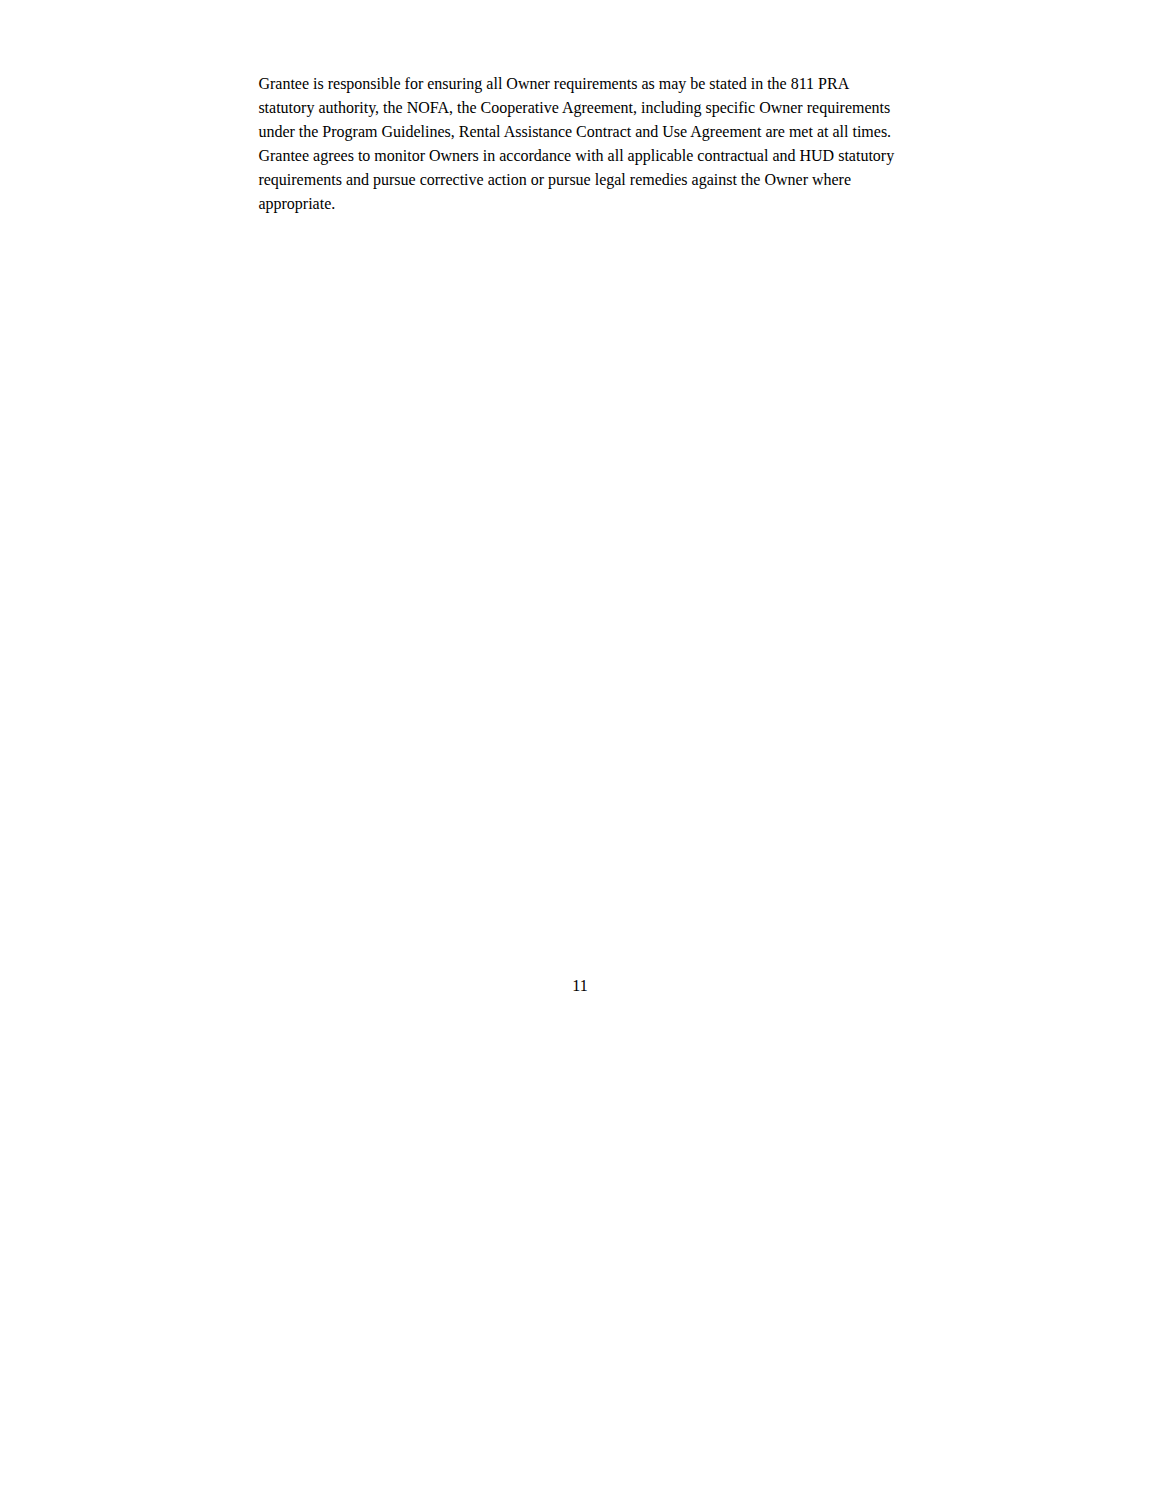Grantee is responsible for ensuring all Owner requirements as may be stated in the 811 PRA statutory authority, the NOFA, the Cooperative Agreement, including specific Owner requirements under the Program Guidelines, Rental Assistance Contract and Use Agreement are met at all times. Grantee agrees to monitor Owners in accordance with all applicable contractual and HUD statutory requirements and pursue corrective action or pursue legal remedies against the Owner where appropriate.
11